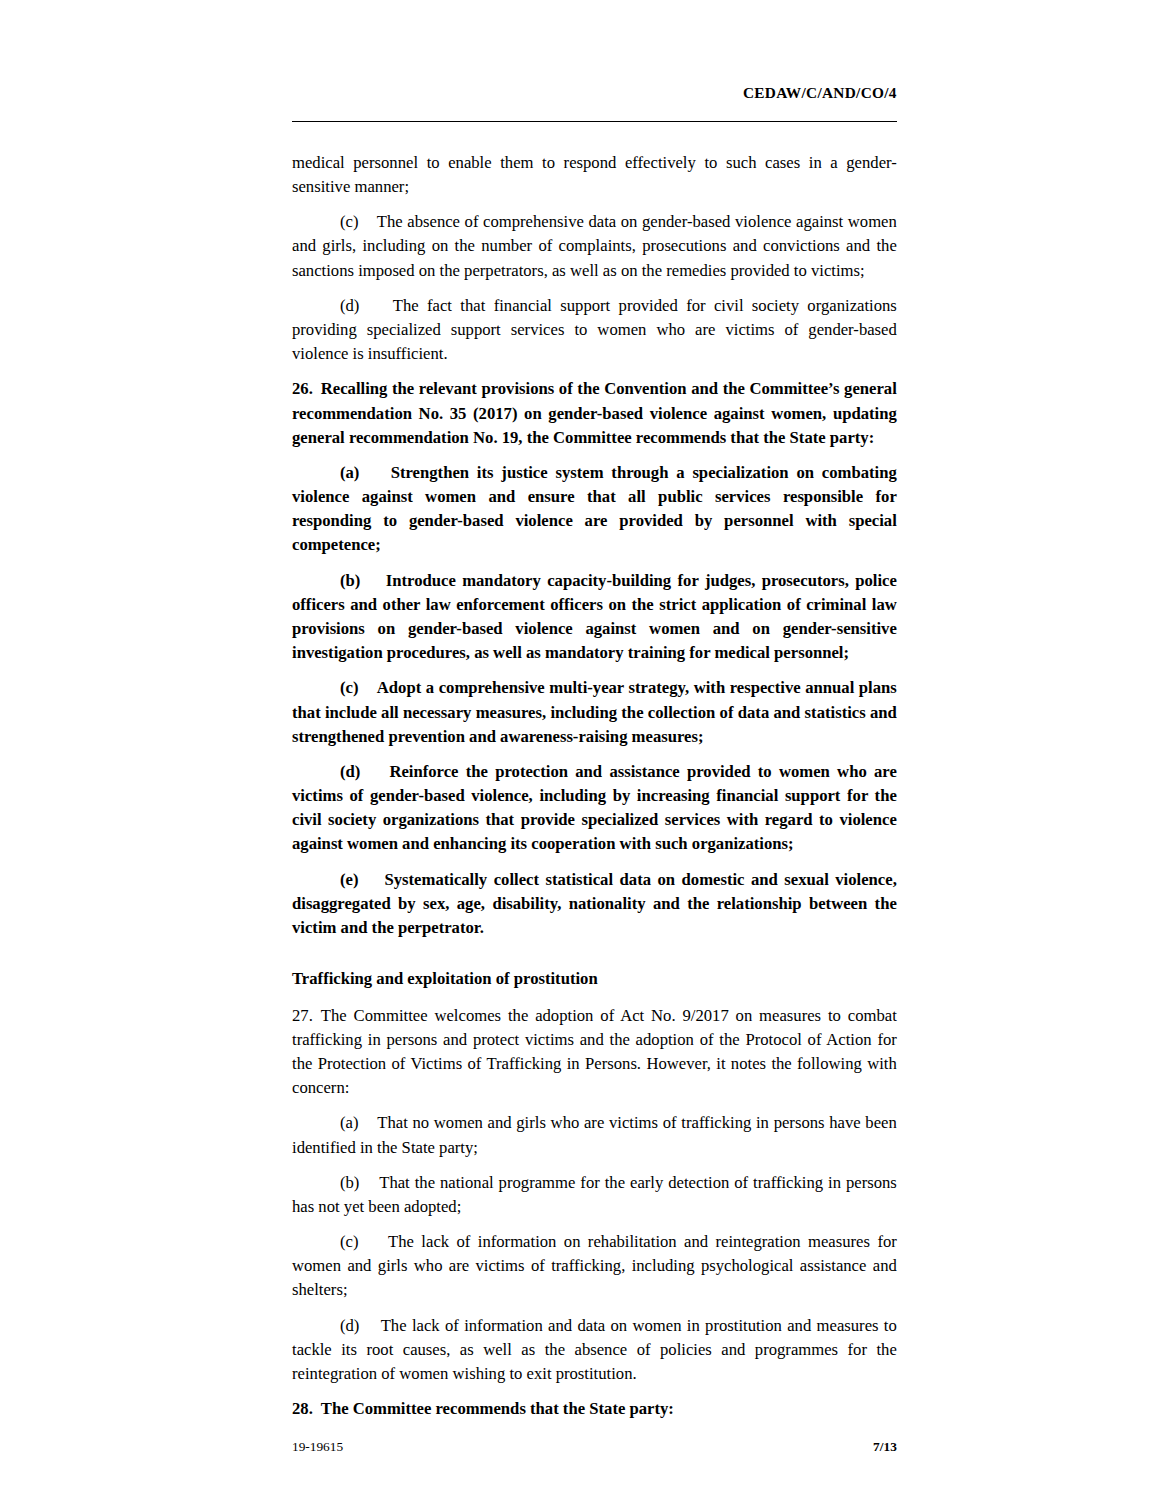CEDAW/C/AND/CO/4
medical personnel to enable them to respond effectively to such cases in a gender-sensitive manner;
(c) The absence of comprehensive data on gender-based violence against women and girls, including on the number of complaints, prosecutions and convictions and the sanctions imposed on the perpetrators, as well as on the remedies provided to victims;
(d) The fact that financial support provided for civil society organizations providing specialized support services to women who are victims of gender-based violence is insufficient.
26. Recalling the relevant provisions of the Convention and the Committee’s general recommendation No. 35 (2017) on gender-based violence against women, updating general recommendation No. 19, the Committee recommends that the State party:
(a) Strengthen its justice system through a specialization on combating violence against women and ensure that all public services responsible for responding to gender-based violence are provided by personnel with special competence;
(b) Introduce mandatory capacity-building for judges, prosecutors, police officers and other law enforcement officers on the strict application of criminal law provisions on gender-based violence against women and on gender-sensitive investigation procedures, as well as mandatory training for medical personnel;
(c) Adopt a comprehensive multi-year strategy, with respective annual plans that include all necessary measures, including the collection of data and statistics and strengthened prevention and awareness-raising measures;
(d) Reinforce the protection and assistance provided to women who are victims of gender-based violence, including by increasing financial support for the civil society organizations that provide specialized services with regard to violence against women and enhancing its cooperation with such organizations;
(e) Systematically collect statistical data on domestic and sexual violence, disaggregated by sex, age, disability, nationality and the relationship between the victim and the perpetrator.
Trafficking and exploitation of prostitution
27. The Committee welcomes the adoption of Act No. 9/2017 on measures to combat trafficking in persons and protect victims and the adoption of the Protocol of Action for the Protection of Victims of Trafficking in Persons. However, it notes the following with concern:
(a) That no women and girls who are victims of trafficking in persons have been identified in the State party;
(b) That the national programme for the early detection of trafficking in persons has not yet been adopted;
(c) The lack of information on rehabilitation and reintegration measures for women and girls who are victims of trafficking, including psychological assistance and shelters;
(d) The lack of information and data on women in prostitution and measures to tackle its root causes, as well as the absence of policies and programmes for the reintegration of women wishing to exit prostitution.
28. The Committee recommends that the State party:
19-19615 7/13